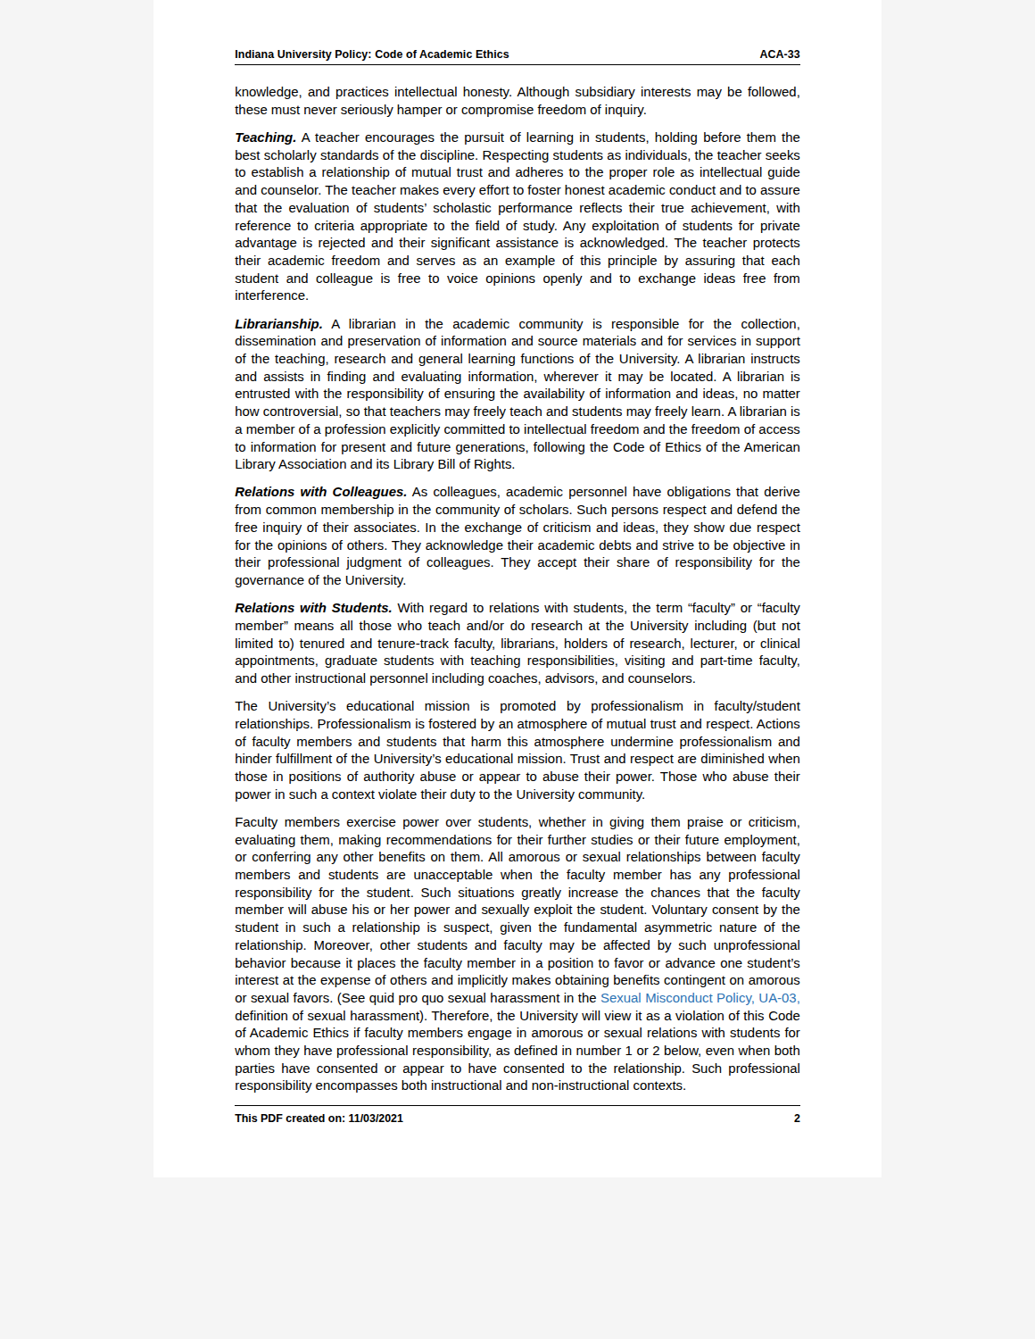Indiana University Policy: Code of Academic Ethics ACA-33
knowledge, and practices intellectual honesty. Although subsidiary interests may be followed, these must never seriously hamper or compromise freedom of inquiry.
Teaching. A teacher encourages the pursuit of learning in students, holding before them the best scholarly standards of the discipline. Respecting students as individuals, the teacher seeks to establish a relationship of mutual trust and adheres to the proper role as intellectual guide and counselor. The teacher makes every effort to foster honest academic conduct and to assure that the evaluation of students’ scholastic performance reflects their true achievement, with reference to criteria appropriate to the field of study. Any exploitation of students for private advantage is rejected and their significant assistance is acknowledged. The teacher protects their academic freedom and serves as an example of this principle by assuring that each student and colleague is free to voice opinions openly and to exchange ideas free from interference.
Librarianship. A librarian in the academic community is responsible for the collection, dissemination and preservation of information and source materials and for services in support of the teaching, research and general learning functions of the University. A librarian instructs and assists in finding and evaluating information, wherever it may be located. A librarian is entrusted with the responsibility of ensuring the availability of information and ideas, no matter how controversial, so that teachers may freely teach and students may freely learn. A librarian is a member of a profession explicitly committed to intellectual freedom and the freedom of access to information for present and future generations, following the Code of Ethics of the American Library Association and its Library Bill of Rights.
Relations with Colleagues. As colleagues, academic personnel have obligations that derive from common membership in the community of scholars. Such persons respect and defend the free inquiry of their associates. In the exchange of criticism and ideas, they show due respect for the opinions of others. They acknowledge their academic debts and strive to be objective in their professional judgment of colleagues. They accept their share of responsibility for the governance of the University.
Relations with Students. With regard to relations with students, the term “faculty” or “faculty member” means all those who teach and/or do research at the University including (but not limited to) tenured and tenure-track faculty, librarians, holders of research, lecturer, or clinical appointments, graduate students with teaching responsibilities, visiting and part-time faculty, and other instructional personnel including coaches, advisors, and counselors.
The University’s educational mission is promoted by professionalism in faculty/student relationships. Professionalism is fostered by an atmosphere of mutual trust and respect. Actions of faculty members and students that harm this atmosphere undermine professionalism and hinder fulfillment of the University’s educational mission. Trust and respect are diminished when those in positions of authority abuse or appear to abuse their power. Those who abuse their power in such a context violate their duty to the University community.
Faculty members exercise power over students, whether in giving them praise or criticism, evaluating them, making recommendations for their further studies or their future employment, or conferring any other benefits on them. All amorous or sexual relationships between faculty members and students are unacceptable when the faculty member has any professional responsibility for the student. Such situations greatly increase the chances that the faculty member will abuse his or her power and sexually exploit the student. Voluntary consent by the student in such a relationship is suspect, given the fundamental asymmetric nature of the relationship. Moreover, other students and faculty may be affected by such unprofessional behavior because it places the faculty member in a position to favor or advance one student’s interest at the expense of others and implicitly makes obtaining benefits contingent on amorous or sexual favors. (See quid pro quo sexual harassment in the Sexual Misconduct Policy, UA-03, definition of sexual harassment). Therefore, the University will view it as a violation of this Code of Academic Ethics if faculty members engage in amorous or sexual relations with students for whom they have professional responsibility, as defined in number 1 or 2 below, even when both parties have consented or appear to have consented to the relationship. Such professional responsibility encompasses both instructional and non-instructional contexts.
This PDF created on: 11/03/2021 2